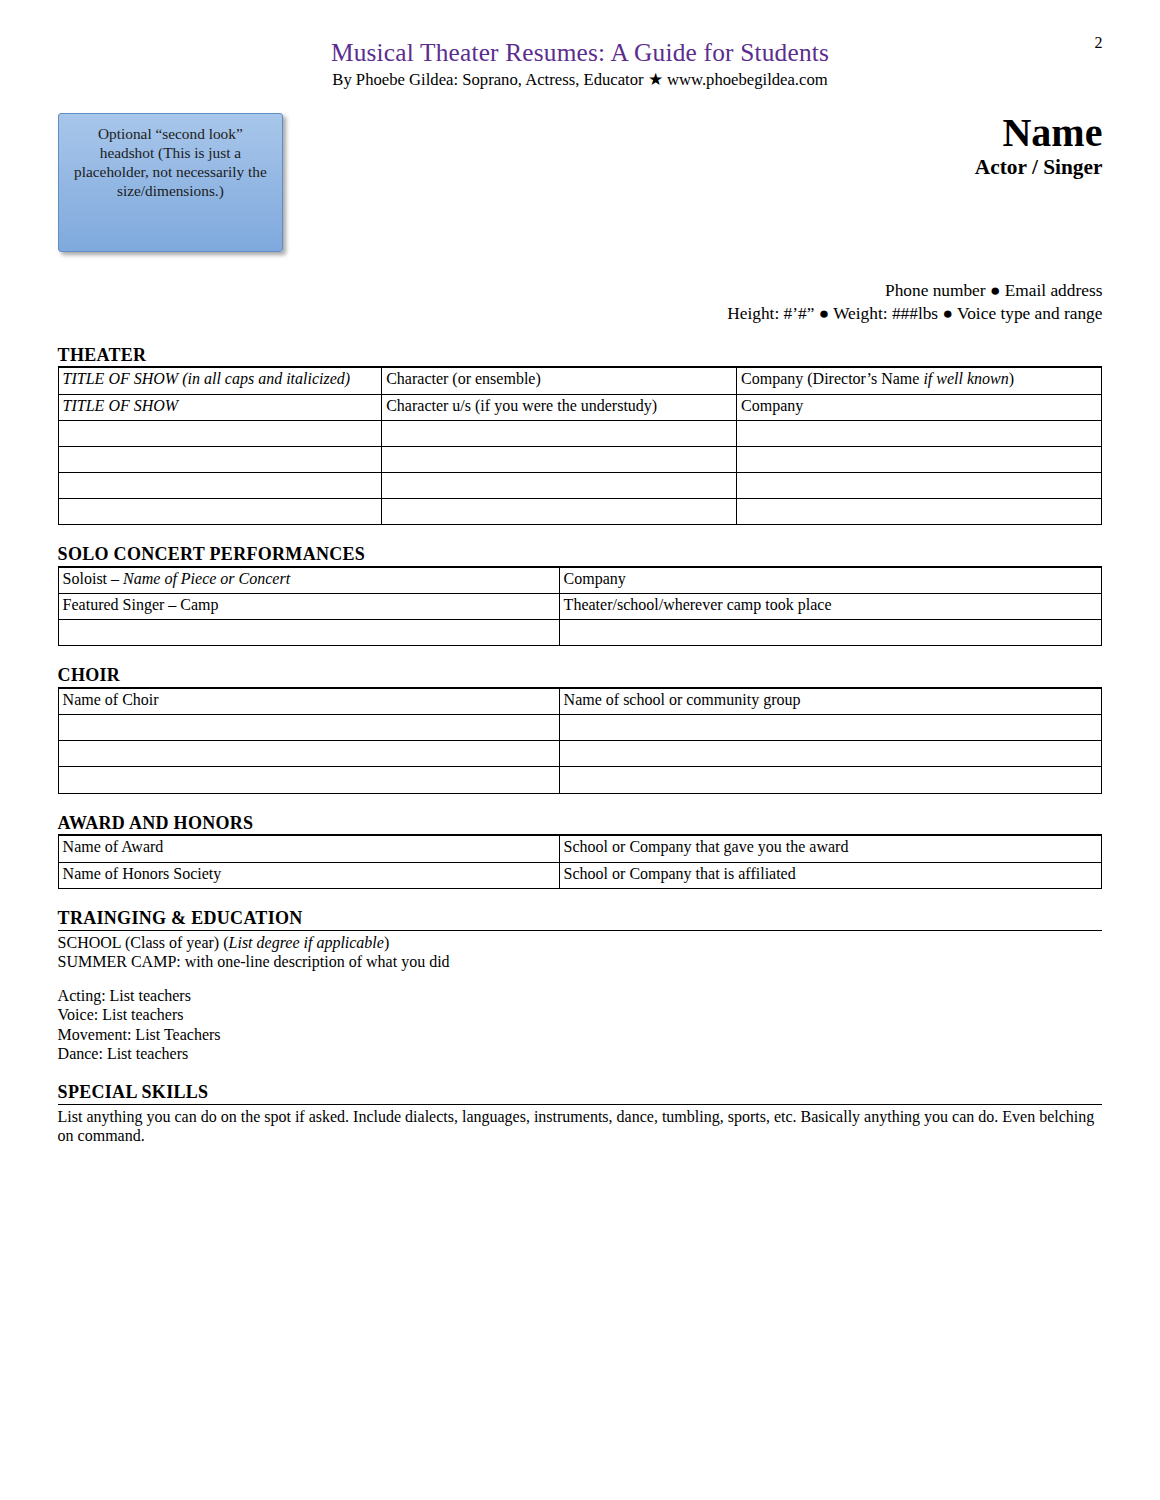2
Musical Theater Resumes: A Guide for Students
By Phoebe Gildea: Soprano, Actress, Educator ★ www.phoebegildea.com
Optional “second look” headshot (This is just a placeholder, not necessarily the size/dimensions.)
Name
Actor / Singer
Phone number ● Email address
Height: #’#” ● Weight: ###lbs ● Voice type and range
Theater
| TITLE OF SHOW (in all caps and italicized) | Character (or ensemble) | Company (Director’s Name if well known ) |
| TITLE OF SHOW | Character u/s (if you were the understudy) | Company |
Solo Concert Performances
| Soloist – Name of Piece or Concert | Company |
| Featured Singer – Camp | Theater/school/wherever camp took place |
Choir
| Name of Choir | Name of school or community group |
Award and Honors
| Name of Award | School or Company that gave you the award |
| Name of Honors Society | School or Company that is affiliated |
Trainging & Education
SCHOOL (Class of year) (List degree if applicable)
SUMMER CAMP: with one-line description of what you did
Acting: List teachers
Voice: List teachers
Movement: List Teachers
Dance: List teachers
Special Skills
List anything you can do on the spot if asked. Include dialects, languages, instruments, dance, tumbling, sports, etc. Basically anything you can do. Even belching on command.